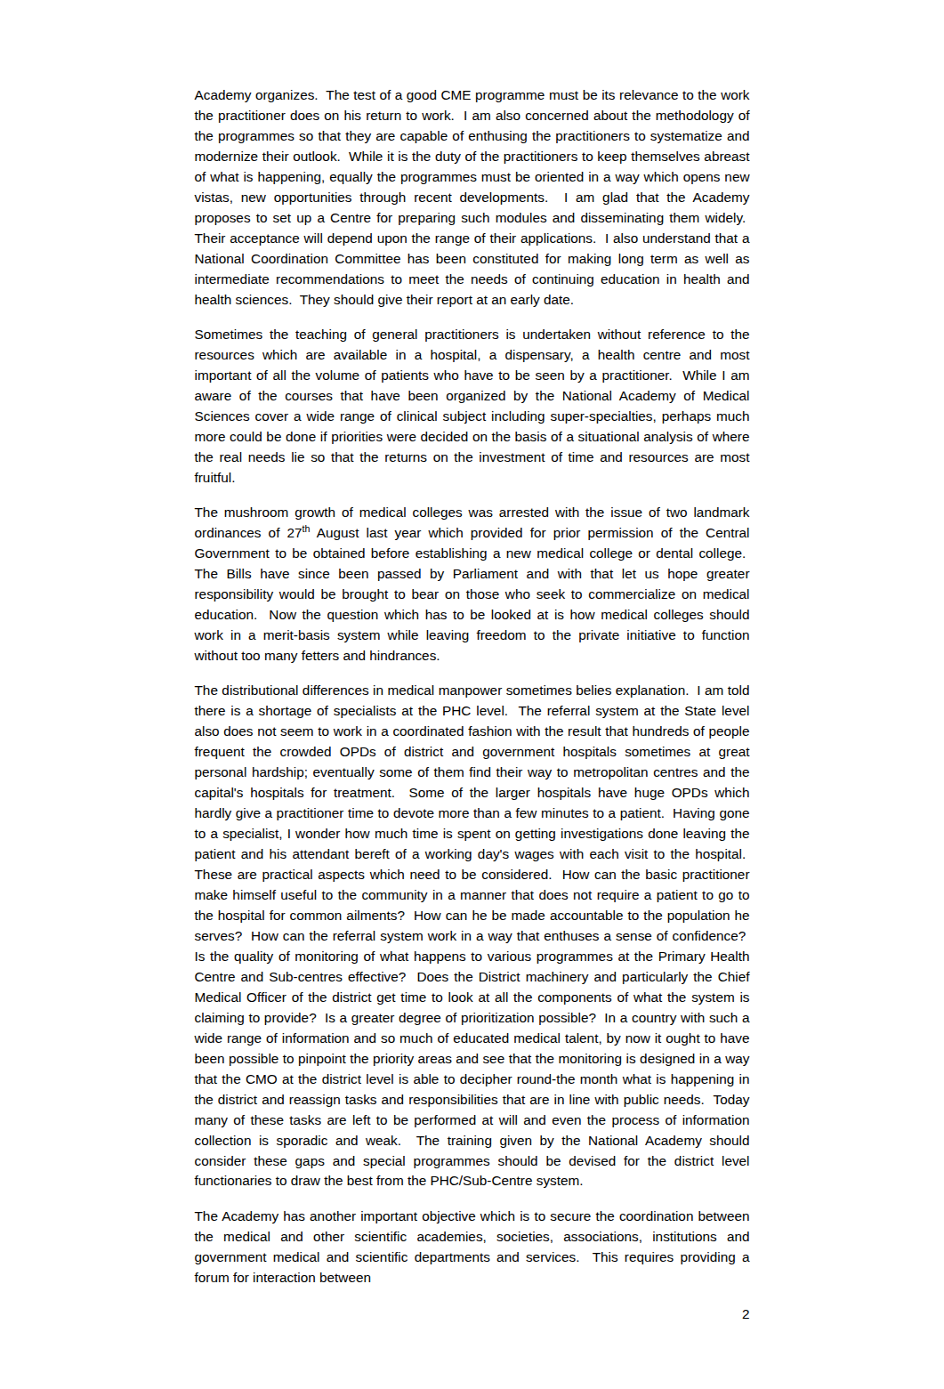Academy organizes. The test of a good CME programme must be its relevance to the work the practitioner does on his return to work. I am also concerned about the methodology of the programmes so that they are capable of enthusing the practitioners to systematize and modernize their outlook. While it is the duty of the practitioners to keep themselves abreast of what is happening, equally the programmes must be oriented in a way which opens new vistas, new opportunities through recent developments. I am glad that the Academy proposes to set up a Centre for preparing such modules and disseminating them widely. Their acceptance will depend upon the range of their applications. I also understand that a National Coordination Committee has been constituted for making long term as well as intermediate recommendations to meet the needs of continuing education in health and health sciences. They should give their report at an early date.
Sometimes the teaching of general practitioners is undertaken without reference to the resources which are available in a hospital, a dispensary, a health centre and most important of all the volume of patients who have to be seen by a practitioner. While I am aware of the courses that have been organized by the National Academy of Medical Sciences cover a wide range of clinical subject including super-specialties, perhaps much more could be done if priorities were decided on the basis of a situational analysis of where the real needs lie so that the returns on the investment of time and resources are most fruitful.
The mushroom growth of medical colleges was arrested with the issue of two landmark ordinances of 27th August last year which provided for prior permission of the Central Government to be obtained before establishing a new medical college or dental college. The Bills have since been passed by Parliament and with that let us hope greater responsibility would be brought to bear on those who seek to commercialize on medical education. Now the question which has to be looked at is how medical colleges should work in a merit-basis system while leaving freedom to the private initiative to function without too many fetters and hindrances.
The distributional differences in medical manpower sometimes belies explanation. I am told there is a shortage of specialists at the PHC level. The referral system at the State level also does not seem to work in a coordinated fashion with the result that hundreds of people frequent the crowded OPDs of district and government hospitals sometimes at great personal hardship; eventually some of them find their way to metropolitan centres and the capital's hospitals for treatment. Some of the larger hospitals have huge OPDs which hardly give a practitioner time to devote more than a few minutes to a patient. Having gone to a specialist, I wonder how much time is spent on getting investigations done leaving the patient and his attendant bereft of a working day's wages with each visit to the hospital. These are practical aspects which need to be considered. How can the basic practitioner make himself useful to the community in a manner that does not require a patient to go to the hospital for common ailments? How can he be made accountable to the population he serves? How can the referral system work in a way that enthuses a sense of confidence? Is the quality of monitoring of what happens to various programmes at the Primary Health Centre and Sub-centres effective? Does the District machinery and particularly the Chief Medical Officer of the district get time to look at all the components of what the system is claiming to provide? Is a greater degree of prioritization possible? In a country with such a wide range of information and so much of educated medical talent, by now it ought to have been possible to pinpoint the priority areas and see that the monitoring is designed in a way that the CMO at the district level is able to decipher round-the month what is happening in the district and reassign tasks and responsibilities that are in line with public needs. Today many of these tasks are left to be performed at will and even the process of information collection is sporadic and weak. The training given by the National Academy should consider these gaps and special programmes should be devised for the district level functionaries to draw the best from the PHC/Sub-Centre system.
The Academy has another important objective which is to secure the coordination between the medical and other scientific academies, societies, associations, institutions and government medical and scientific departments and services. This requires providing a forum for interaction between
2